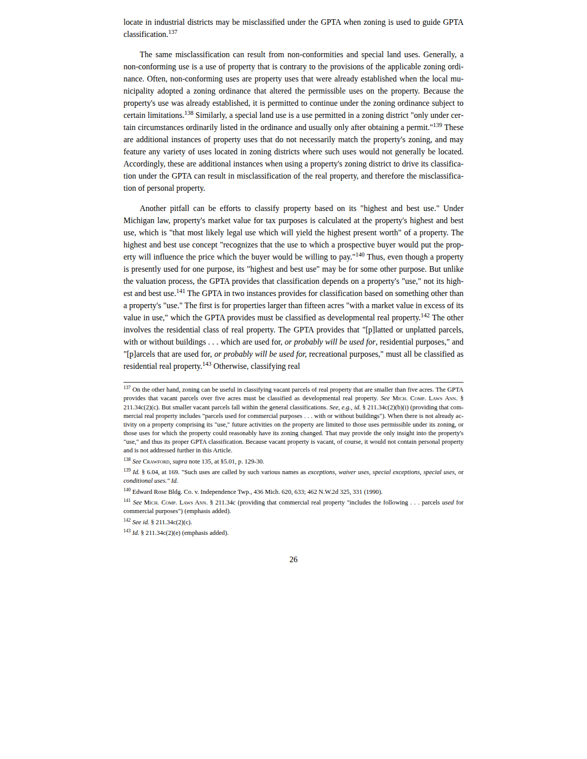locate in industrial districts may be misclassified under the GPTA when zoning is used to guide GPTA classification.137
The same misclassification can result from non-conformities and special land uses. Generally, a non-conforming use is a use of property that is contrary to the provisions of the applicable zoning ordinance. Often, non-conforming uses are property uses that were already established when the local municipality adopted a zoning ordinance that altered the permissible uses on the property. Because the property's use was already established, it is permitted to continue under the zoning ordinance subject to certain limitations.138 Similarly, a special land use is a use permitted in a zoning district "only under certain circumstances ordinarily listed in the ordinance and usually only after obtaining a permit."139 These are additional instances of property uses that do not necessarily match the property's zoning, and may feature any variety of uses located in zoning districts where such uses would not generally be located. Accordingly, these are additional instances when using a property's zoning district to drive its classification under the GPTA can result in misclassification of the real property, and therefore the misclassification of personal property.
Another pitfall can be efforts to classify property based on its "highest and best use." Under Michigan law, property's market value for tax purposes is calculated at the property's highest and best use, which is "that most likely legal use which will yield the highest present worth" of a property. The highest and best use concept "recognizes that the use to which a prospective buyer would put the property will influence the price which the buyer would be willing to pay."140 Thus, even though a property is presently used for one purpose, its "highest and best use" may be for some other purpose. But unlike the valuation process, the GPTA provides that classification depends on a property's "use," not its highest and best use.141 The GPTA in two instances provides for classification based on something other than a property's "use." The first is for properties larger than fifteen acres "with a market value in excess of its value in use," which the GPTA provides must be classified as developmental real property.142 The other involves the residential class of real property. The GPTA provides that "[p]latted or unplatted parcels, with or without buildings . . . which are used for, or probably will be used for, residential purposes," and "[p]arcels that are used for, or probably will be used for, recreational purposes," must all be classified as residential real property.143 Otherwise, classifying real
137 On the other hand, zoning can be useful in classifying vacant parcels of real property that are smaller than five acres. The GPTA provides that vacant parcels over five acres must be classified as developmental real property. See Mich. Comp. Laws Ann. § 211.34c(2)(c). But smaller vacant parcels fall within the general classifications. See, e.g., id. § 211.34c(2)(b)(i) (providing that commercial real property includes "parcels used for commercial purposes . . . with or without buildings"). When there is not already activity on a property comprising its "use," future activities on the property are limited to those uses permissible under its zoning, or those uses for which the property could reasonably have its zoning changed. That may provide the only insight into the property's "use," and thus its proper GPTA classification. Because vacant property is vacant, of course, it would not contain personal property and is not addressed further in this Article.
138 See Crawford, supra note 135, at §5.01, p. 129-30.
139 Id. § 6.04, at 169. "Such uses are called by such various names as exceptions, waiver uses, special exceptions, special uses, or conditional uses." Id.
140 Edward Rose Bldg. Co. v. Independence Twp., 436 Mich. 620, 633; 462 N.W.2d 325, 331 (1990).
141 See Mich. Comp. Laws Ann. § 211.34c (providing that commercial real property "includes the following . . . parcels used for commercial purposes") (emphasis added).
142 See id. § 211.34c(2)(c).
143 Id. § 211.34c(2)(e) (emphasis added).
26